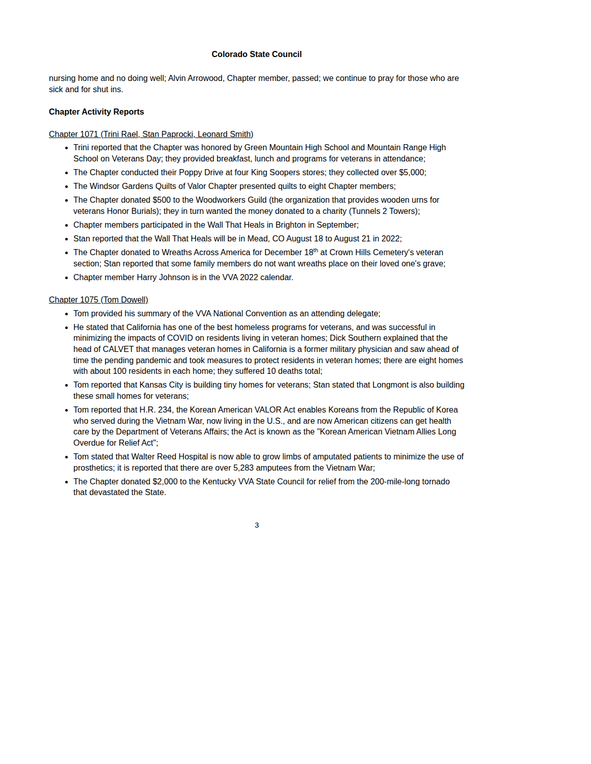Colorado State Council
nursing home and no doing well; Alvin Arrowood, Chapter member, passed; we continue to pray for those who are sick and for shut ins.
Chapter Activity Reports
Chapter 1071 (Trini Rael, Stan Paprocki, Leonard Smith)
Trini reported that the Chapter was honored by Green Mountain High School and Mountain Range High School on Veterans Day; they provided breakfast, lunch and programs for veterans in attendance;
The Chapter conducted their Poppy Drive at four King Soopers stores; they collected over $5,000;
The Windsor Gardens Quilts of Valor Chapter presented quilts to eight Chapter members;
The Chapter donated $500 to the Woodworkers Guild (the organization that provides wooden urns for veterans Honor Burials); they in turn wanted the money donated to a charity (Tunnels 2 Towers);
Chapter members participated in the Wall That Heals in Brighton in September;
Stan reported that the Wall That Heals will be in Mead, CO August 18 to August 21 in 2022;
The Chapter donated to Wreaths Across America for December 18th at Crown Hills Cemetery's veteran section; Stan reported that some family members do not want wreaths place on their loved one's grave;
Chapter member Harry Johnson is in the VVA 2022 calendar.
Chapter 1075 (Tom Dowell)
Tom provided his summary of the VVA National Convention as an attending delegate;
He stated that California has one of the best homeless programs for veterans, and was successful in minimizing the impacts of COVID on residents living in veteran homes; Dick Southern explained that the head of CALVET that manages veteran homes in California is a former military physician and saw ahead of time the pending pandemic and took measures to protect residents in veteran homes; there are eight homes with about 100 residents in each home; they suffered 10 deaths total;
Tom reported that Kansas City is building tiny homes for veterans; Stan stated that Longmont is also building these small homes for veterans;
Tom reported that H.R. 234, the Korean American VALOR Act enables Koreans from the Republic of Korea who served during the Vietnam War, now living in the U.S., and are now American citizens can get health care by the Department of Veterans Affairs; the Act is known as the "Korean American Vietnam Allies Long Overdue for Relief Act";
Tom stated that Walter Reed Hospital is now able to grow limbs of amputated patients to minimize the use of prosthetics; it is reported that there are over 5,283 amputees from the Vietnam War;
The Chapter donated $2,000 to the Kentucky VVA State Council for relief from the 200-mile-long tornado that devastated the State.
3